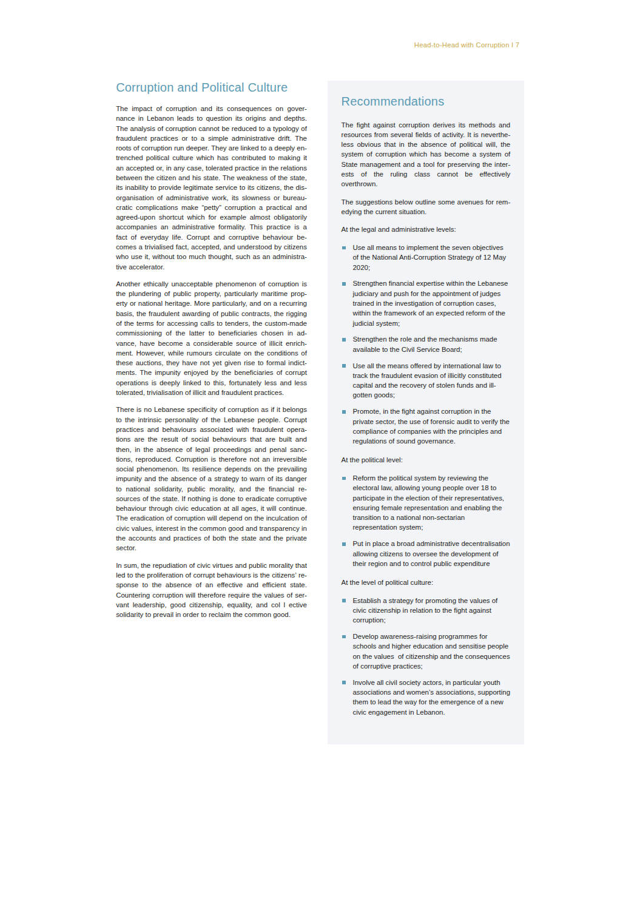Head-to-Head with Corruption I 7
Corruption and Political Culture
The impact of corruption and its consequences on governance in Lebanon leads to question its origins and depths. The analysis of corruption cannot be reduced to a typology of fraudulent practices or to a simple administrative drift. The roots of corruption run deeper. They are linked to a deeply entrenched political culture which has contributed to making it an accepted or, in any case, tolerated practice in the relations between the citizen and his state. The weakness of the state, its inability to provide legitimate service to its citizens, the disorganisation of administrative work, its slowness or bureaucratic complications make “petty” corruption a practical and agreed-upon shortcut which for example almost obligatorily accompanies an administrative formality. This practice is a fact of everyday life. Corrupt and corruptive behaviour becomes a trivialised fact, accepted, and understood by citizens who use it, without too much thought, such as an administrative accelerator.
Another ethically unacceptable phenomenon of corruption is the plundering of public property, particularly maritime property or national heritage. More particularly, and on a recurring basis, the fraudulent awarding of public contracts, the rigging of the terms for accessing calls to tenders, the custom-made commissioning of the latter to beneficiaries chosen in advance, have become a considerable source of illicit enrichment. However, while rumours circulate on the conditions of these auctions, they have not yet given rise to formal indictments. The impunity enjoyed by the beneficiaries of corrupt operations is deeply linked to this, fortunately less and less tolerated, trivialisation of illicit and fraudulent practices.
There is no Lebanese specificity of corruption as if it belongs to the intrinsic personality of the Lebanese people. Corrupt practices and behaviours associated with fraudulent operations are the result of social behaviours that are built and then, in the absence of legal proceedings and penal sanctions, reproduced. Corruption is therefore not an irreversible social phenomenon. Its resilience depends on the prevailing impunity and the absence of a strategy to warn of its danger to national solidarity, public morality, and the financial resources of the state. If nothing is done to eradicate corruptive behaviour through civic education at all ages, it will continue. The eradication of corruption will depend on the inculcation of civic values, interest in the common good and transparency in the accounts and practices of both the state and the private sector.
In sum, the repudiation of civic virtues and public morality that led to the proliferation of corrupt behaviours is the citizens’ response to the absence of an effective and efficient state. Countering corruption will therefore require the values of servant leadership, good citizenship, equality, and col l ective solidarity to prevail in order to reclaim the common good.
Recommendations
The fight against corruption derives its methods and resources from several fields of activity. It is nevertheless obvious that in the absence of political will, the system of corruption which has become a system of State management and a tool for preserving the interests of the ruling class cannot be effectively overthrown.
The suggestions below outline some avenues for remedying the current situation.
At the legal and administrative levels:
Use all means to implement the seven objectives of the National Anti-Corruption Strategy of 12 May 2020;
Strengthen financial expertise within the Lebanese judiciary and push for the appointment of judges trained in the investigation of corruption cases, within the framework of an expected reform of the judicial system;
Strengthen the role and the mechanisms made available to the Civil Service Board;
Use all the means offered by international law to track the fraudulent evasion of illicitly constituted capital and the recovery of stolen funds and ill-gotten goods;
Promote, in the fight against corruption in the private sector, the use of forensic audit to verify the compliance of companies with the principles and regulations of sound governance.
At the political level:
Reform the political system by reviewing the electoral law, allowing young people over 18 to participate in the election of their representatives, ensuring female representation and enabling the transition to a national non-sectarian representation system;
Put in place a broad administrative decentralisation allowing citizens to oversee the development of their region and to control public expenditure
At the level of political culture:
Establish a strategy for promoting the values of civic citizenship in relation to the fight against corruption;
Develop awareness-raising programmes for schools and higher education and sensitise people on the values of citizenship and the consequences of corruptive practices;
Involve all civil society actors, in particular youth associations and women’s associations, supporting them to lead the way for the emergence of a new civic engagement in Lebanon.